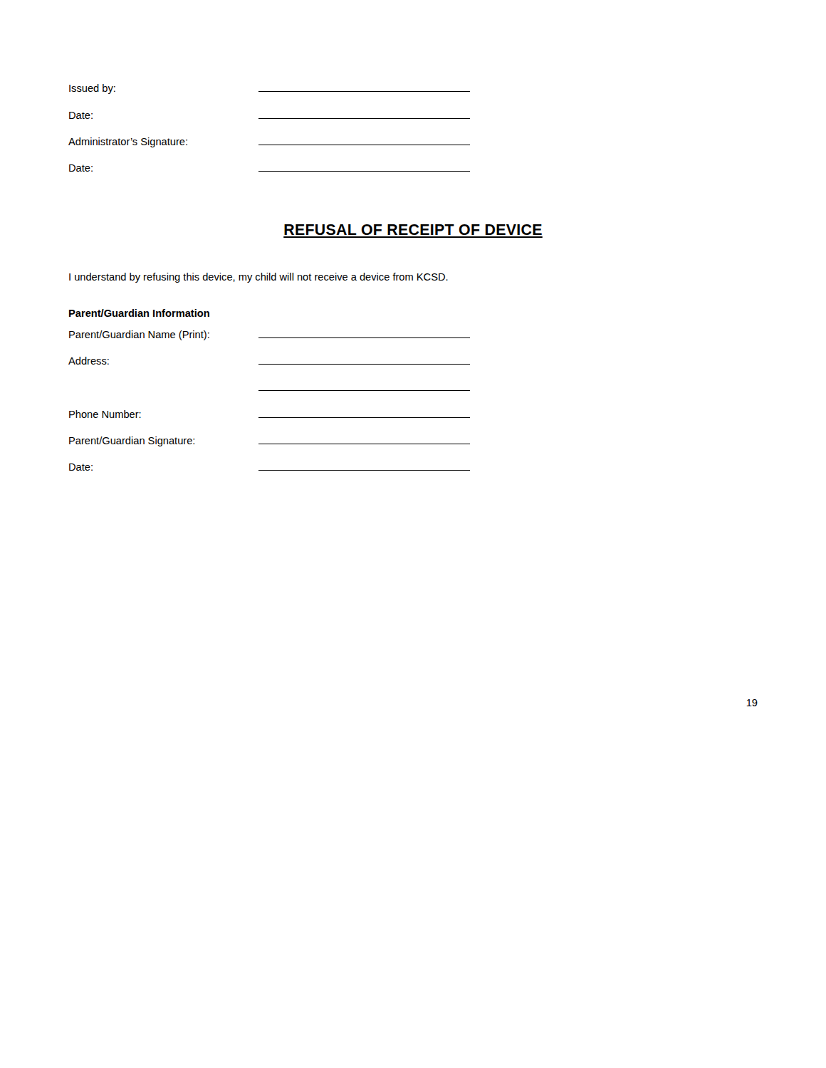| Issued by: | |
| Date: | |
| Administrator’s Signature: | |
| Date: | |
REFUSAL OF RECEIPT OF DEVICE
I understand by refusing this device, my child will not receive a device from KCSD.
Parent/Guardian Information
| Parent/Guardian Name (Print): | |
| Address: | |
| Phone Number: | |
| Parent/Guardian Signature: | |
| Date: | |
19